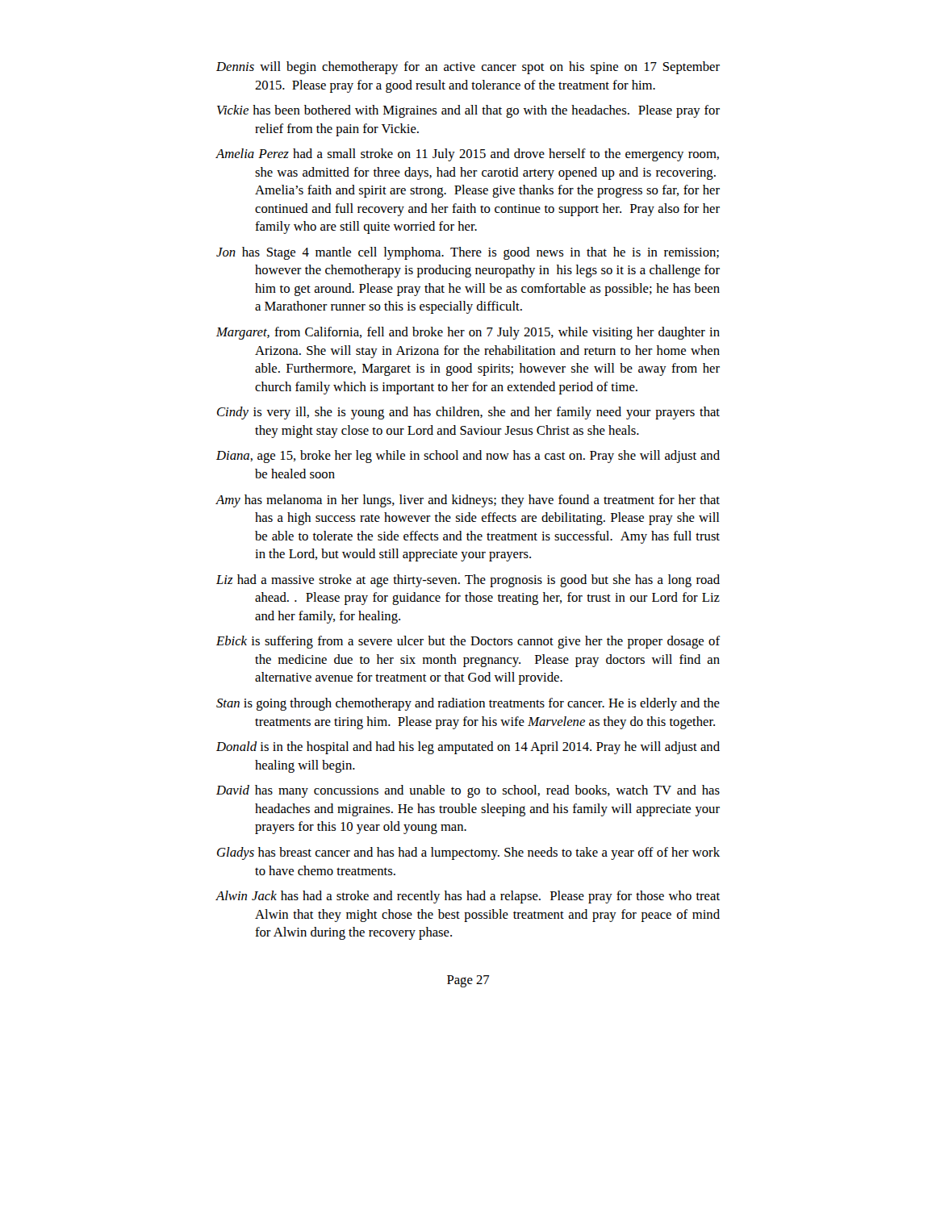Dennis will begin chemotherapy for an active cancer spot on his spine on 17 September 2015. Please pray for a good result and tolerance of the treatment for him.
Vickie has been bothered with Migraines and all that go with the headaches. Please pray for relief from the pain for Vickie.
Amelia Perez had a small stroke on 11 July 2015 and drove herself to the emergency room, she was admitted for three days, had her carotid artery opened up and is recovering. Amelia’s faith and spirit are strong. Please give thanks for the progress so far, for her continued and full recovery and her faith to continue to support her. Pray also for her family who are still quite worried for her.
Jon has Stage 4 mantle cell lymphoma. There is good news in that he is in remission; however the chemotherapy is producing neuropathy in his legs so it is a challenge for him to get around. Please pray that he will be as comfortable as possible; he has been a Marathoner runner so this is especially difficult.
Margaret, from California, fell and broke her on 7 July 2015, while visiting her daughter in Arizona. She will stay in Arizona for the rehabilitation and return to her home when able. Furthermore, Margaret is in good spirits; however she will be away from her church family which is important to her for an extended period of time.
Cindy is very ill, she is young and has children, she and her family need your prayers that they might stay close to our Lord and Saviour Jesus Christ as she heals.
Diana, age 15, broke her leg while in school and now has a cast on. Pray she will adjust and be healed soon
Amy has melanoma in her lungs, liver and kidneys; they have found a treatment for her that has a high success rate however the side effects are debilitating. Please pray she will be able to tolerate the side effects and the treatment is successful. Amy has full trust in the Lord, but would still appreciate your prayers.
Liz had a massive stroke at age thirty-seven. The prognosis is good but she has a long road ahead. . Please pray for guidance for those treating her, for trust in our Lord for Liz and her family, for healing.
Ebick is suffering from a severe ulcer but the Doctors cannot give her the proper dosage of the medicine due to her six month pregnancy. Please pray doctors will find an alternative avenue for treatment or that God will provide.
Stan is going through chemotherapy and radiation treatments for cancer. He is elderly and the treatments are tiring him. Please pray for his wife Marvelene as they do this together.
Donald is in the hospital and had his leg amputated on 14 April 2014. Pray he will adjust and healing will begin.
David has many concussions and unable to go to school, read books, watch TV and has headaches and migraines. He has trouble sleeping and his family will appreciate your prayers for this 10 year old young man.
Gladys has breast cancer and has had a lumpectomy. She needs to take a year off of her work to have chemo treatments.
Alwin Jack has had a stroke and recently has had a relapse. Please pray for those who treat Alwin that they might chose the best possible treatment and pray for peace of mind for Alwin during the recovery phase.
Page 27